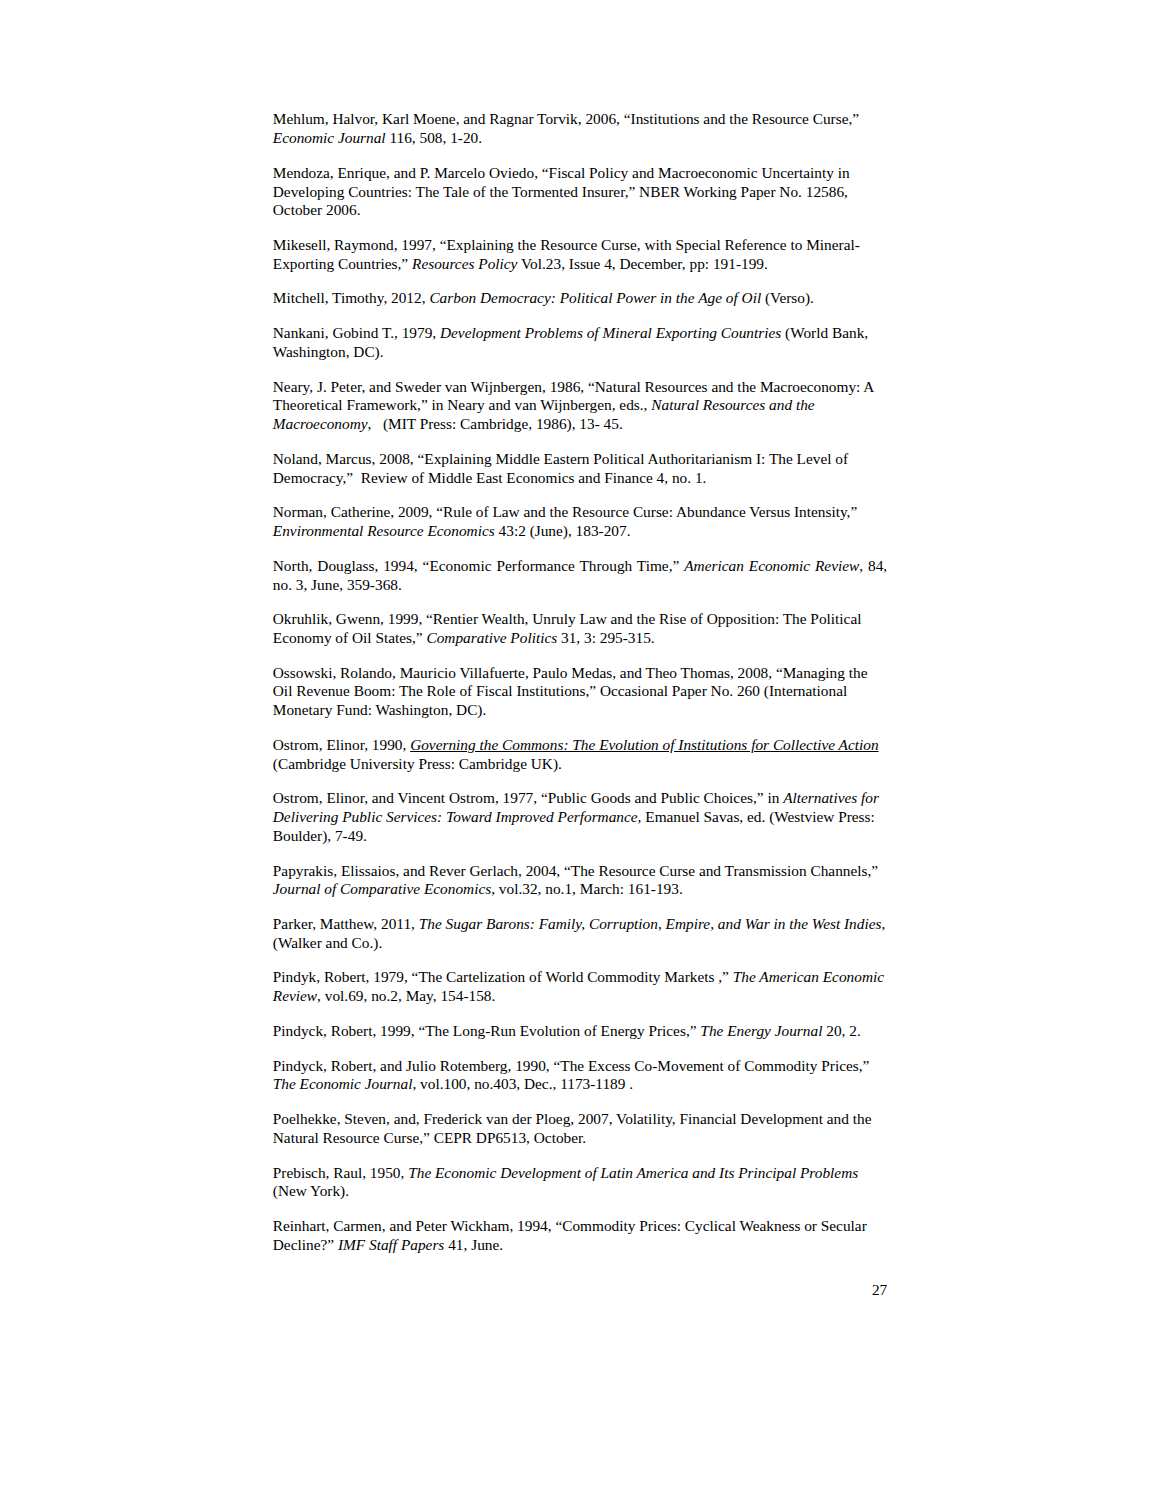Mehlum, Halvor, Karl Moene, and Ragnar Torvik, 2006, “Institutions and the Resource Curse,” Economic Journal 116, 508, 1-20.
Mendoza, Enrique, and P. Marcelo Oviedo, “Fiscal Policy and Macroeconomic Uncertainty in Developing Countries: The Tale of the Tormented Insurer,” NBER Working Paper No. 12586, October 2006.
Mikesell, Raymond, 1997, “Explaining the Resource Curse, with Special Reference to Mineral-Exporting Countries,” Resources Policy Vol.23, Issue 4, December, pp: 191-199.
Mitchell, Timothy, 2012, Carbon Democracy: Political Power in the Age of Oil (Verso).
Nankani, Gobind T., 1979, Development Problems of Mineral Exporting Countries (World Bank, Washington, DC).
Neary, J. Peter, and Sweder van Wijnbergen, 1986, “Natural Resources and the Macroeconomy: A Theoretical Framework,” in Neary and van Wijnbergen, eds., Natural Resources and the Macroeconomy, (MIT Press: Cambridge, 1986), 13- 45.
Noland, Marcus, 2008, “Explaining Middle Eastern Political Authoritarianism I: The Level of Democracy,” Review of Middle East Economics and Finance 4, no. 1.
Norman, Catherine, 2009, “Rule of Law and the Resource Curse: Abundance Versus Intensity,” Environmental Resource Economics 43:2 (June), 183-207.
North, Douglass, 1994, “Economic Performance Through Time,” American Economic Review, 84, no. 3, June, 359-368.
Okruhlik, Gwenn, 1999, “Rentier Wealth, Unruly Law and the Rise of Opposition: The Political Economy of Oil States,” Comparative Politics 31, 3: 295-315.
Ossowski, Rolando, Mauricio Villafuerte, Paulo Medas, and Theo Thomas, 2008, “Managing the Oil Revenue Boom: The Role of Fiscal Institutions,” Occasional Paper No. 260 (International Monetary Fund: Washington, DC).
Ostrom, Elinor, 1990, Governing the Commons: The Evolution of Institutions for Collective Action (Cambridge University Press: Cambridge UK).
Ostrom, Elinor, and Vincent Ostrom, 1977, “Public Goods and Public Choices,” in Alternatives for Delivering Public Services: Toward Improved Performance, Emanuel Savas, ed. (Westview Press: Boulder), 7-49.
Papyrakis, Elissaios, and Rever Gerlach, 2004, “The Resource Curse and Transmission Channels,” Journal of Comparative Economics, vol.32, no.1, March: 161-193.
Parker, Matthew, 2011, The Sugar Barons: Family, Corruption, Empire, and War in the West Indies, (Walker and Co.).
Pindyk, Robert, 1979, “The Cartelization of World Commodity Markets ,” The American Economic Review, vol.69, no.2, May, 154-158.
Pindyck, Robert, 1999, “The Long-Run Evolution of Energy Prices,” The Energy Journal 20, 2.
Pindyck, Robert, and Julio Rotemberg, 1990, “The Excess Co-Movement of Commodity Prices,” The Economic Journal, vol.100, no.403, Dec., 1173-1189 .
Poelhekke, Steven, and, Frederick van der Ploeg, 2007, Volatility, Financial Development and the Natural Resource Curse,” CEPR DP6513, October.
Prebisch, Raul, 1950, The Economic Development of Latin America and Its Principal Problems (New York).
Reinhart, Carmen, and Peter Wickham, 1994, “Commodity Prices: Cyclical Weakness or Secular Decline?” IMF Staff Papers 41, June.
27